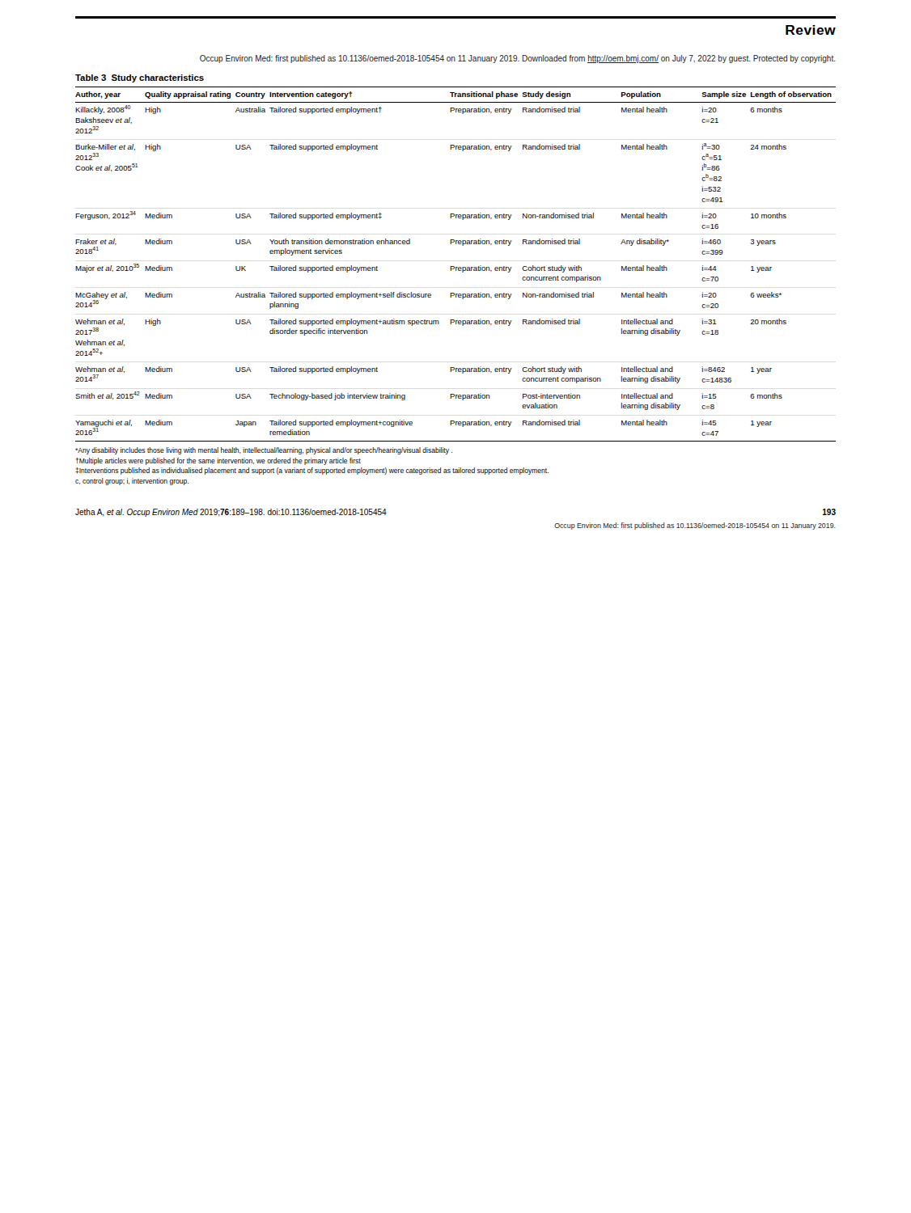Review
Occup Environ Med: first published as 10.1136/oemed-2018-105454 on 11 January 2019. Downloaded from http://oem.bmj.com/ on July 7, 2022 by guest. Protected by copyright.
Table 3 Study characteristics
| Author, year | Quality appraisal rating | Country | Intervention category† | Transitional phase | Study design | Population | Sample size | Length of observation |
| --- | --- | --- | --- | --- | --- | --- | --- | --- |
| Killackly, 2008 40 Bakshseev et al , 2012 32 | High | Australia | Tailored supported employment† | Preparation, entry | Randomised trial | Mental health | i=20 c=21 | 6 months |
| Burke-Miller et al , 2012 33 Cook et al , 2005 51 | High | USA | Tailored supported employment | Preparation, entry | Randomised trial | Mental health | i a =30 c a =51 i b =86 c b =82 i=532 c=491 | 24 months |
| Ferguson, 2012 34 | Medium | USA | Tailored supported employment‡ | Preparation, entry | Non-randomised trial | Mental health | i=20 c=16 | 10 months |
| Fraker et al , 2018 41 | Medium | USA | Youth transition demonstration enhanced employment services | Preparation, entry | Randomised trial | Any disability* | i=460 c=399 | 3 years |
| Major et al , 2010 35 | Medium | UK | Tailored supported employment | Preparation, entry | Cohort study with concurrent comparison | Mental health | i=44 c=70 | 1 year |
| McGahey et al , 2014 36 | Medium | Australia | Tailored supported employment+self disclosure planning | Preparation, entry | Non-randomised trial | Mental health | i=20 c=20 | 6 weeks* |
| Wehman et al , 2017 38 Wehman et al , 2014 52 + | High | USA | Tailored supported employment+autism spectrum disorder specific intervention | Preparation, entry | Randomised trial | Intellectual and learning disability | i=31 c=18 | 20 months |
| Wehman et al , 2014 37 | Medium | USA | Tailored supported employment | Preparation, entry | Cohort study with concurrent comparison | Intellectual and learning disability | i=8462 c=14836 | 1 year |
| Smith et al , 2015 42 | Medium | USA | Technology-based job interview training | Preparation | Post-intervention evaluation | Intellectual and learning disability | i=15 c=8 | 6 months |
| Yamaguchi et al , 2016 31 | Medium | Japan | Tailored supported employment+cognitive remediation | Preparation, entry | Randomised trial | Mental health | i=45 c=47 | 1 year |
*Any disability includes those living with mental health, intellectual/learning, physical and/or speech/hearing/visual disability .
†Multiple articles were published for the same intervention, we ordered the primary article first
‡Interventions published as individualised placement and support (a variant of supported employment) were categorised as tailored supported employment.
c, control group; i, intervention group.
Jetha A, et al. Occup Environ Med 2019;76:189–198. doi:10.1136/oemed-2018-105454
193
Occup Environ Med: first published as 10.1136/oemed-2018-105454 on 11 January 2019.